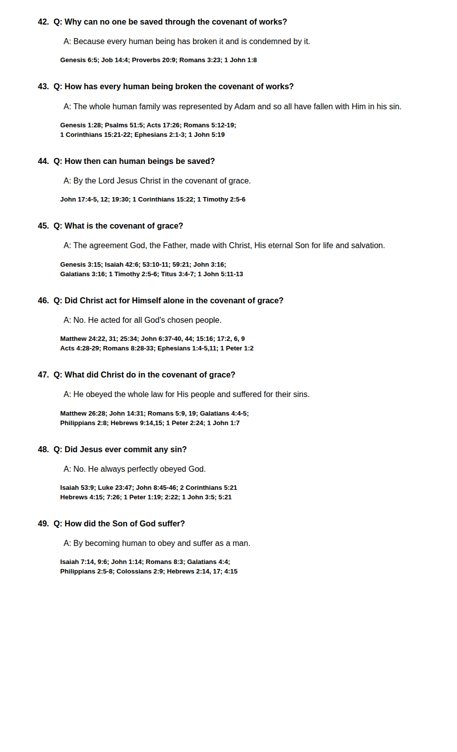Why can no one be saved through the covenant of works?
A: Because every human being has broken it and is condemned by it.
Genesis 6:5; Job 14:4; Proverbs 20:9; Romans 3:23; 1 John 1:8
How has every human being broken the covenant of works?
A: The whole human family was represented by Adam and so all have fallen with Him in his sin.
Genesis 1:28; Psalms 51:5; Acts 17:26; Romans 5:12-19; 1 Corinthians 15:21-22; Ephesians 2:1-3; 1 John 5:19
How then can human beings be saved?
A: By the Lord Jesus Christ in the covenant of grace.
John 17:4-5, 12; 19:30; 1 Corinthians 15:22; 1 Timothy 2:5-6
What is the covenant of grace?
A: The agreement God, the Father, made with Christ, His eternal Son for life and salvation.
Genesis 3:15; Isaiah 42:6; 53:10-11; 59:21; John 3:16; Galatians 3:16; 1 Timothy 2:5-6; Titus 3:4-7; 1 John 5:11-13
Did Christ act for Himself alone in the covenant of grace?
A: No. He acted for all God's chosen people.
Matthew 24:22, 31; 25:34; John 6:37-40, 44; 15:16; 17:2, 6, 9 Acts 4:28-29; Romans 8:28-33; Ephesians 1:4-5,11; 1 Peter 1:2
What did Christ do in the covenant of grace?
A: He obeyed the whole law for His people and suffered for their sins.
Matthew 26:28; John 14:31; Romans 5:9, 19; Galatians 4:4-5; Philippians 2:8; Hebrews 9:14,15; 1 Peter 2:24; 1 John 1:7
Did Jesus ever commit any sin?
A: No. He always perfectly obeyed God.
Isaiah 53:9; Luke 23:47; John 8:45-46; 2 Corinthians 5:21 Hebrews 4:15; 7:26; 1 Peter 1:19; 2:22; 1 John 3:5; 5:21
How did the Son of God suffer?
A: By becoming human to obey and suffer as a man.
Isaiah 7:14, 9:6; John 1:14; Romans 8:3; Galatians 4:4; Philippians 2:5-8; Colossians 2:9; Hebrews 2:14, 17; 4:15